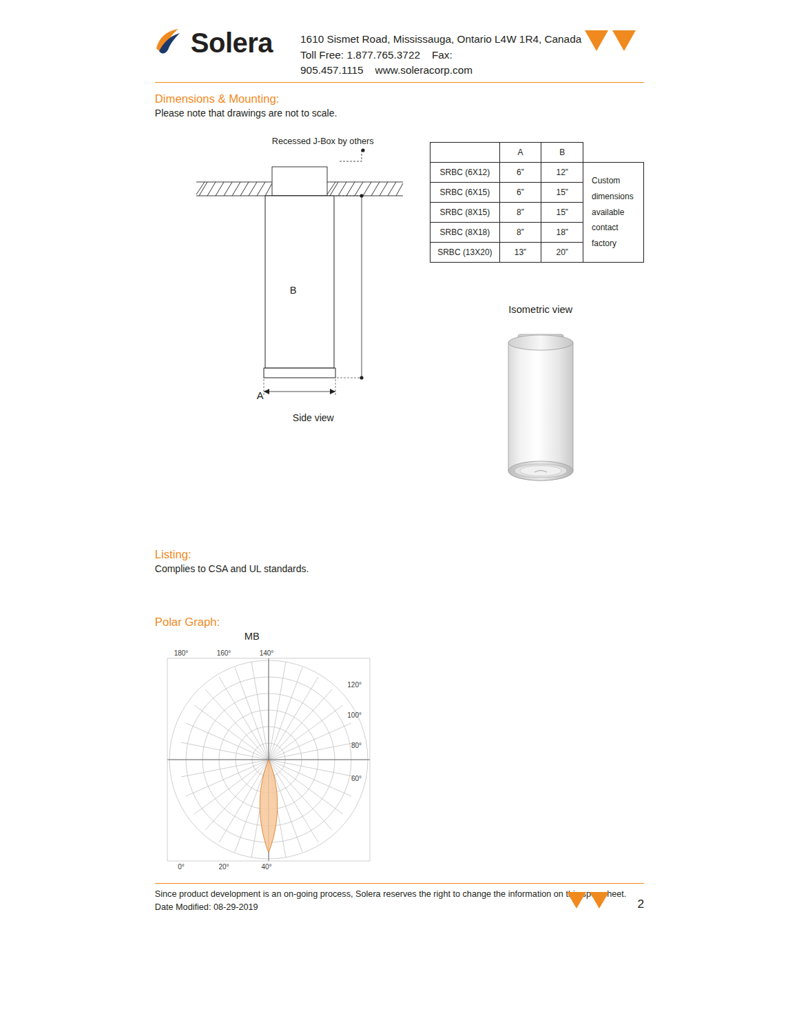Solera
1610 Sismet Road, Mississauga, Ontario L4W 1R4, Canada
Toll Free: 1.877.765.3722 Fax: 905.457.1115 www.soleracorp.com
Dimensions & Mounting:
Please note that drawings are not to scale.
Recessed J-Box by others
B
A
Side view
| | A | B | |
| --- | --- | --- | --- |
| SRBC (6X12) | 6” | 12” | Custom dimensions available contact factory |
| SRBC (6X15) | 6” | 15” |
| SRBC (8X15) | 8” | 15” |
| SRBC (8X18) | 8” | 18” |
| SRBC (13X20) | 13” | 20” |
Isometric view
Listing:
Complies to CSA and UL standards.
Polar Graph:
MB
180° 160° 140° 120° 100° 80° 60° 0° 20° 40°
Since product development is an on-going process, Solera reserves the right to change the information on this spec sheet.
Date Modified: 08-29-2019
2